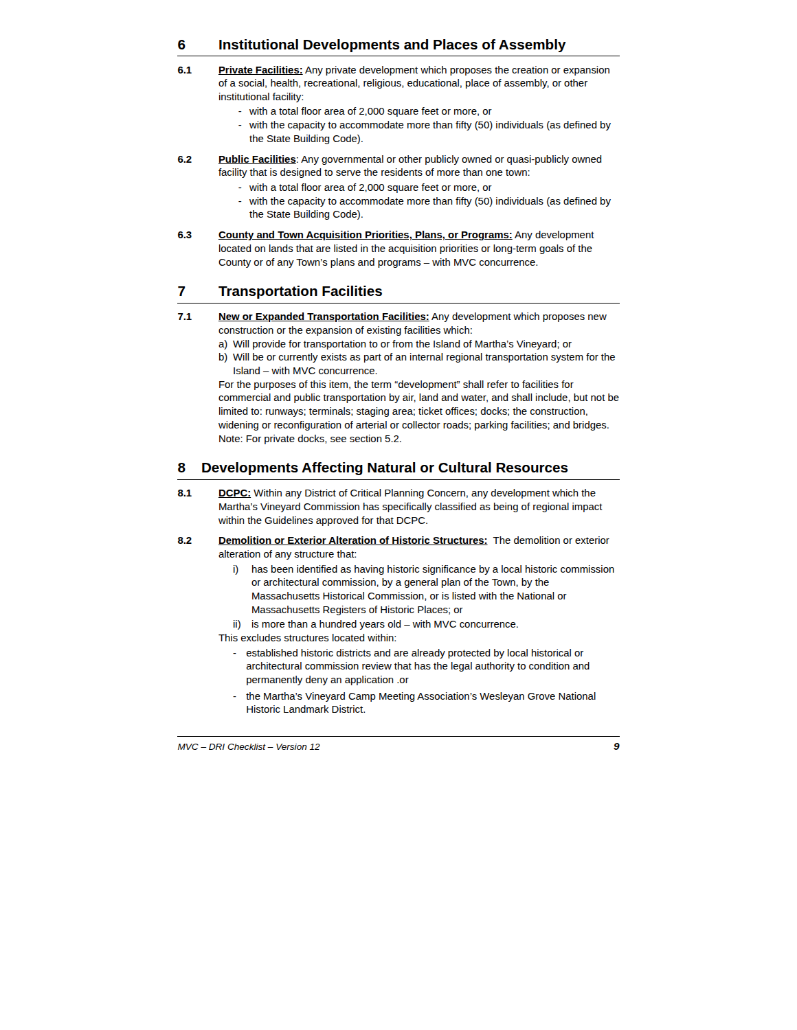6 Institutional Developments and Places of Assembly
6.1
Private Facilities: Any private development which proposes the creation or expansion of a social, health, recreational, religious, educational, place of assembly, or other institutional facility:
with a total floor area of 2,000 square feet or more, or
with the capacity to accommodate more than fifty (50) individuals (as defined by the State Building Code).
6.2
Public Facilities: Any governmental or other publicly owned or quasi-publicly owned facility that is designed to serve the residents of more than one town:
with a total floor area of 2,000 square feet or more, or
with the capacity to accommodate more than fifty (50) individuals (as defined by the State Building Code).
6.3
County and Town Acquisition Priorities, Plans, or Programs: Any development located on lands that are listed in the acquisition priorities or long-term goals of the County or of any Town’s plans and programs – with MVC concurrence.
7 Transportation Facilities
7.1
New or Expanded Transportation Facilities: Any development which proposes new construction or the expansion of existing facilities which:
a) Will provide for transportation to or from the Island of Martha’s Vineyard; or
b) Will be or currently exists as part of an internal regional transportation system for the Island – with MVC concurrence.
For the purposes of this item, the term “development” shall refer to facilities for commercial and public transportation by air, land and water, and shall include, but not be limited to: runways; terminals; staging area; ticket offices; docks; the construction, widening or reconfiguration of arterial or collector roads; parking facilities; and bridges. Note: For private docks, see section 5.2.
8 Developments Affecting Natural or Cultural Resources
8.1
DCPC: Within any District of Critical Planning Concern, any development which the Martha’s Vineyard Commission has specifically classified as being of regional impact within the Guidelines approved for that DCPC.
8.2
Demolition or Exterior Alteration of Historic Structures: The demolition or exterior alteration of any structure that:
i) has been identified as having historic significance by a local historic commission or architectural commission, by a general plan of the Town, by the Massachusetts Historical Commission, or is listed with the National or Massachusetts Registers of Historic Places; or
ii) is more than a hundred years old – with MVC concurrence.
This excludes structures located within:
established historic districts and are already protected by local historical or architectural commission review that has the legal authority to condition and permanently deny an application .or
the Martha’s Vineyard Camp Meeting Association’s Wesleyan Grove National Historic Landmark District.
MVC – DRI Checklist – Version 12 9